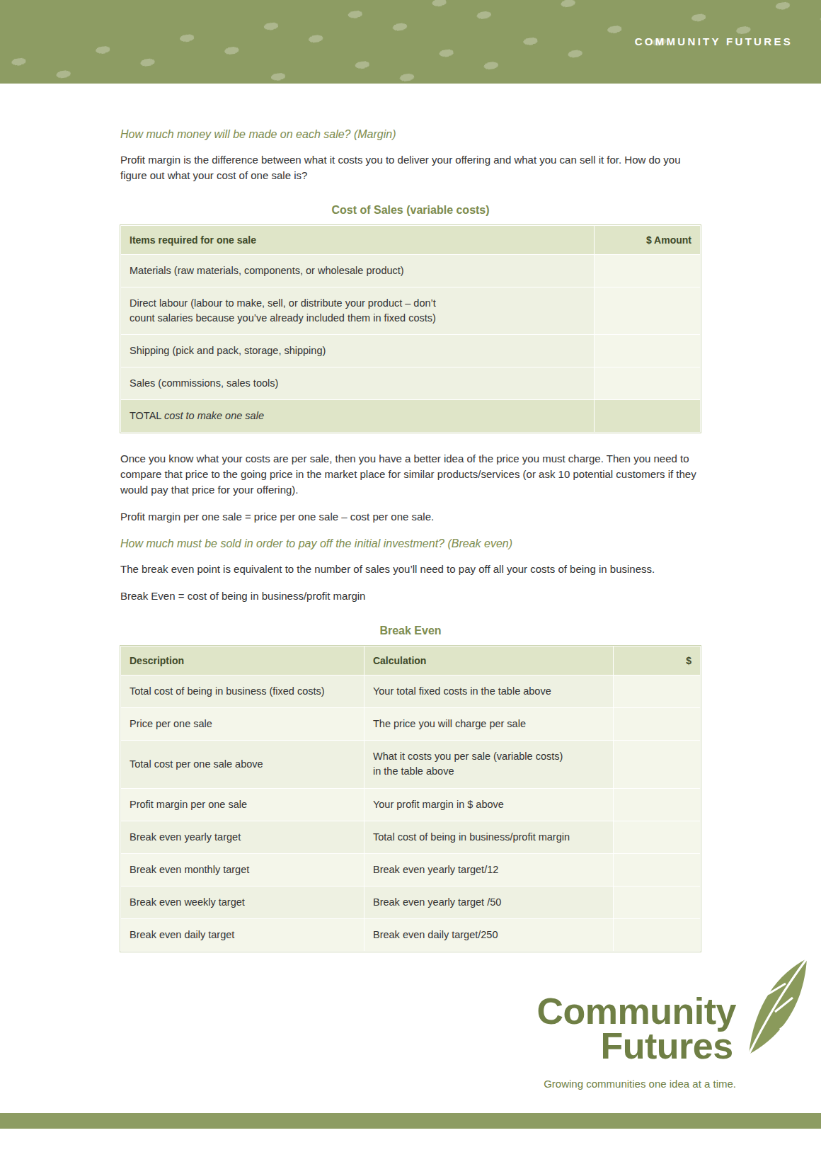COMMUNITY FUTURES
How much money will be made on each sale? (Margin)
Profit margin is the difference between what it costs you to deliver your offering and what you can sell it for. How do you figure out what your cost of one sale is?
Cost of Sales (variable costs)
| Items required for one sale | $ Amount |
| --- | --- |
| Materials (raw materials, components, or wholesale product) | |
| Direct labour (labour to make, sell, or distribute your product – don’t count salaries because you’ve already included them in fixed costs) | |
| Shipping (pick and pack, storage, shipping) | |
| Sales (commissions, sales tools) | |
| TOTAL cost to make one sale | |
Once you know what your costs are per sale, then you have a better idea of the price you must charge. Then you need to compare that price to the going price in the market place for similar products/services (or ask 10 potential customers if they would pay that price for your offering).
Profit margin per one sale = price per one sale – cost per one sale.
How much must be sold in order to pay off the initial investment? (Break even)
The break even point is equivalent to the number of sales you’ll need to pay off all your costs of being in business.
Break Even = cost of being in business/profit margin
Break Even
| Description | Calculation | $ |
| --- | --- | --- |
| Total cost of being in business (fixed costs) | Your total fixed costs in the table above | |
| Price per one sale | The price you will charge per sale | |
| Total cost per one sale above | What it costs you per sale (variable costs) in the table above | |
| Profit margin per one sale | Your profit margin in $ above | |
| Break even yearly target | Total cost of being in business/profit margin | |
| Break even monthly target | Break even yearly target/12 | |
| Break even weekly target | Break even yearly target /50 | |
| Break even daily target | Break even daily target/250 | |
Community
Futures
Growing communities one idea at a time.